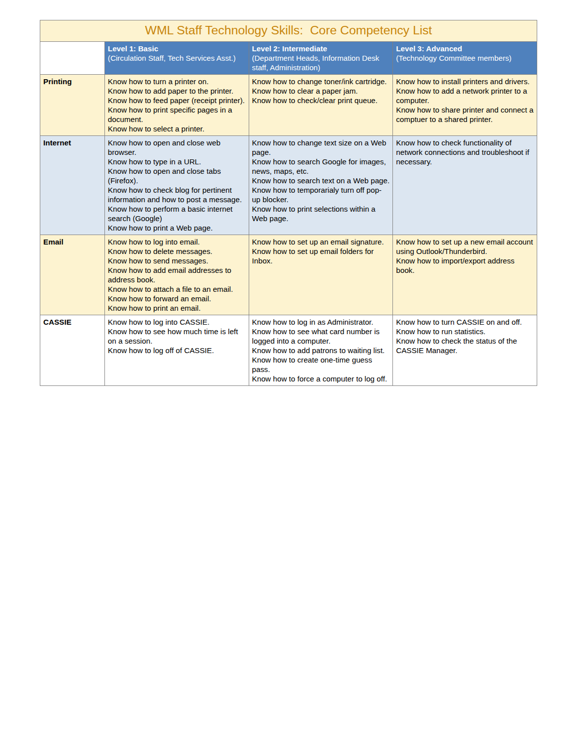WML Staff Technology Skills: Core Competency List
| | Level 1: Basic (Circulation Staff, Tech Services Asst.) | Level 2: Intermediate (Department Heads, Information Desk staff, Administration) | Level 3: Advanced (Technology Committee members) |
| --- | --- | --- | --- |
| Printing | Know how to turn a printer on. Know how to add paper to the printer. Know how to feed paper (receipt printer). Know how to print specific pages in a document. Know how to select a printer. | Know how to change toner/ink cartridge. Know how to clear a paper jam. Know how to check/clear print queue. | Know how to install printers and drivers. Know how to add a network printer to a computer. Know how to share printer and connect a comptuer to a shared printer. |
| Internet | Know how to open and close web browser. Know how to type in a URL. Know how to open and close tabs (Firefox). Know how to check blog for pertinent information and how to post a message. Know how to perform a basic internet search (Google) Know how to print a Web page. | Know how to change text size on a Web page. Know how to search Google for images, news, maps, etc. Know how to search text on a Web page. Know how to temporarialy turn off pop-up blocker. Know how to print selections within a Web page. | Know how to check functionality of network connections and troubleshoot if necessary. |
| Email | Know how to log into email. Know how to delete messages. Know how to send messages. Know how to add email addresses to address book. Know how to attach a file to an email. Know how to forward an email. Know how to print an email. | Know how to set up an email signature. Know how to set up email folders for Inbox. | Know how to set up a new email account using Outlook/Thunderbird. Know how to import/export address book. |
| CASSIE | Know how to log into CASSIE. Know how to see how much time is left on a session. Know how to log off of CASSIE. | Know how to log in as Administrator. Know how to see what card number is logged into a computer. Know how to add patrons to waiting list. Know how to create one-time guess pass. Know how to force a computer to log off. | Know how to turn CASSIE on and off. Know how to run statistics. Know how to check the status of the CASSIE Manager. |